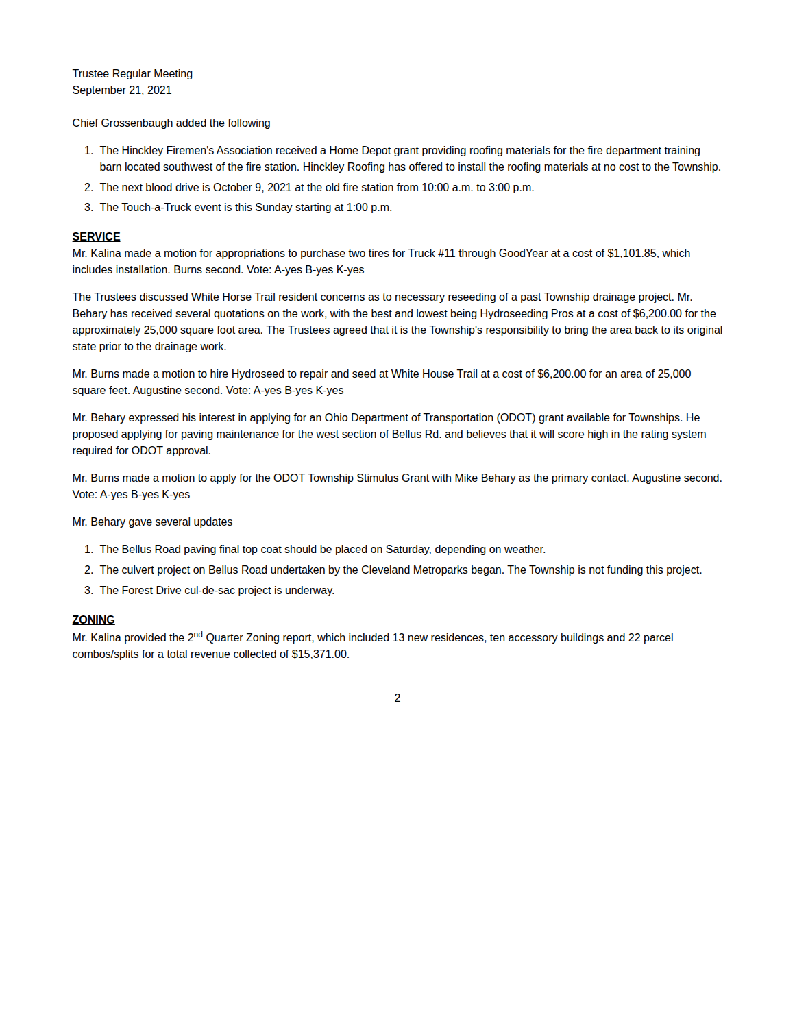Trustee Regular Meeting
September 21, 2021
Chief Grossenbaugh added the following
The Hinckley Firemen's Association received a Home Depot grant providing roofing materials for the fire department training barn located southwest of the fire station. Hinckley Roofing has offered to install the roofing materials at no cost to the Township.
The next blood drive is October 9, 2021 at the old fire station from 10:00 a.m. to 3:00 p.m.
The Touch-a-Truck event is this Sunday starting at 1:00 p.m.
SERVICE
Mr. Kalina made a motion for appropriations to purchase two tires for Truck #11 through GoodYear at a cost of $1,101.85, which includes installation. Burns second. Vote: A-yes B-yes K-yes
The Trustees discussed White Horse Trail resident concerns as to necessary reseeding of a past Township drainage project. Mr. Behary has received several quotations on the work, with the best and lowest being Hydroseeding Pros at a cost of $6,200.00 for the approximately 25,000 square foot area. The Trustees agreed that it is the Township's responsibility to bring the area back to its original state prior to the drainage work.
Mr. Burns made a motion to hire Hydroseed to repair and seed at White House Trail at a cost of $6,200.00 for an area of 25,000 square feet. Augustine second. Vote: A-yes B-yes K-yes
Mr. Behary expressed his interest in applying for an Ohio Department of Transportation (ODOT) grant available for Townships. He proposed applying for paving maintenance for the west section of Bellus Rd. and believes that it will score high in the rating system required for ODOT approval.
Mr. Burns made a motion to apply for the ODOT Township Stimulus Grant with Mike Behary as the primary contact. Augustine second. Vote: A-yes B-yes K-yes
Mr. Behary gave several updates
The Bellus Road paving final top coat should be placed on Saturday, depending on weather.
The culvert project on Bellus Road undertaken by the Cleveland Metroparks began. The Township is not funding this project.
The Forest Drive cul-de-sac project is underway.
ZONING
Mr. Kalina provided the 2nd Quarter Zoning report, which included 13 new residences, ten accessory buildings and 22 parcel combos/splits for a total revenue collected of $15,371.00.
2